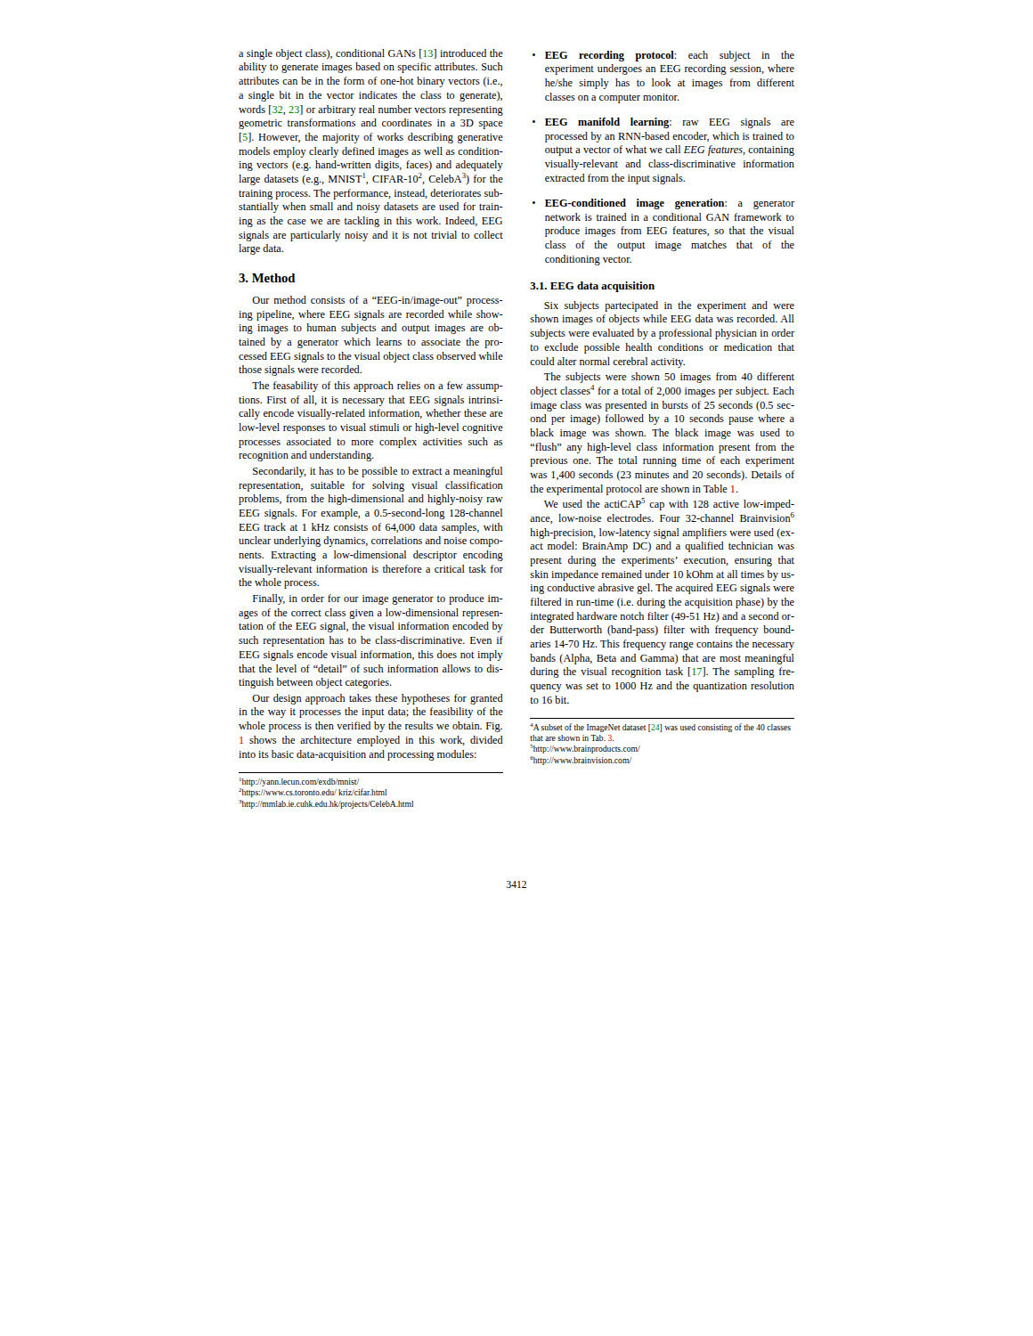a single object class), conditional GANs [13] introduced the ability to generate images based on specific attributes. Such attributes can be in the form of one-hot binary vectors (i.e., a single bit in the vector indicates the class to generate), words [32, 23] or arbitrary real number vectors representing geometric transformations and coordinates in a 3D space [5]. However, the majority of works describing generative models employ clearly defined images as well as conditioning vectors (e.g. hand-written digits, faces) and adequately large datasets (e.g., MNIST1, CIFAR-102, CelebA3) for the training process. The performance, instead, deteriorates substantially when small and noisy datasets are used for training as the case we are tackling in this work. Indeed, EEG signals are particularly noisy and it is not trivial to collect large data.
3. Method
Our method consists of a “EEG-in/image-out” processing pipeline, where EEG signals are recorded while showing images to human subjects and output images are obtained by a generator which learns to associate the processed EEG signals to the visual object class observed while those signals were recorded.
The feasability of this approach relies on a few assumptions. First of all, it is necessary that EEG signals intrinsically encode visually-related information, whether these are low-level responses to visual stimuli or high-level cognitive processes associated to more complex activities such as recognition and understanding.
Secondarily, it has to be possible to extract a meaningful representation, suitable for solving visual classification problems, from the high-dimensional and highly-noisy raw EEG signals. For example, a 0.5-second-long 128-channel EEG track at 1 kHz consists of 64,000 data samples, with unclear underlying dynamics, correlations and noise components. Extracting a low-dimensional descriptor encoding visually-relevant information is therefore a critical task for the whole process.
Finally, in order for our image generator to produce images of the correct class given a low-dimensional representation of the EEG signal, the visual information encoded by such representation has to be class-discriminative. Even if EEG signals encode visual information, this does not imply that the level of “detail” of such information allows to distinguish between object categories.
Our design approach takes these hypotheses for granted in the way it processes the input data; the feasibility of the whole process is then verified by the results we obtain. Fig. 1 shows the architecture employed in this work, divided into its basic data-acquisition and processing modules:
1http://yann.lecun.com/exdb/mnist/
2https://www.cs.toronto.edu/ kriz/cifar.html
3http://mmlab.ie.cuhk.edu.hk/projects/CelebA.html
EEG recording protocol: each subject in the experiment undergoes an EEG recording session, where he/she simply has to look at images from different classes on a computer monitor.
EEG manifold learning: raw EEG signals are processed by an RNN-based encoder, which is trained to output a vector of what we call EEG features, containing visually-relevant and class-discriminative information extracted from the input signals.
EEG-conditioned image generation: a generator network is trained in a conditional GAN framework to produce images from EEG features, so that the visual class of the output image matches that of the conditioning vector.
3.1. EEG data acquisition
Six subjects partecipated in the experiment and were shown images of objects while EEG data was recorded. All subjects were evaluated by a professional physician in order to exclude possible health conditions or medication that could alter normal cerebral activity.
The subjects were shown 50 images from 40 different object classes4 for a total of 2,000 images per subject. Each image class was presented in bursts of 25 seconds (0.5 second per image) followed by a 10 seconds pause where a black image was shown. The black image was used to “flush” any high-level class information present from the previous one. The total running time of each experiment was 1,400 seconds (23 minutes and 20 seconds). Details of the experimental protocol are shown in Table 1.
We used the actiCAP5 cap with 128 active low-impedance, low-noise electrodes. Four 32-channel Brainvision6 high-precision, low-latency signal amplifiers were used (exact model: BrainAmp DC) and a qualified technician was present during the experiments’ execution, ensuring that skin impedance remained under 10 kOhm at all times by using conductive abrasive gel. The acquired EEG signals were filtered in run-time (i.e. during the acquisition phase) by the integrated hardware notch filter (49-51 Hz) and a second order Butterworth (band-pass) filter with frequency boundaries 14-70 Hz. This frequency range contains the necessary bands (Alpha, Beta and Gamma) that are most meaningful during the visual recognition task [17]. The sampling frequency was set to 1000 Hz and the quantization resolution to 16 bit.
4A subset of the ImageNet dataset [24] was used consisting of the 40 classes that are shown in Tab. 3.
5http://www.brainproducts.com/
6http://www.brainvision.com/
3412